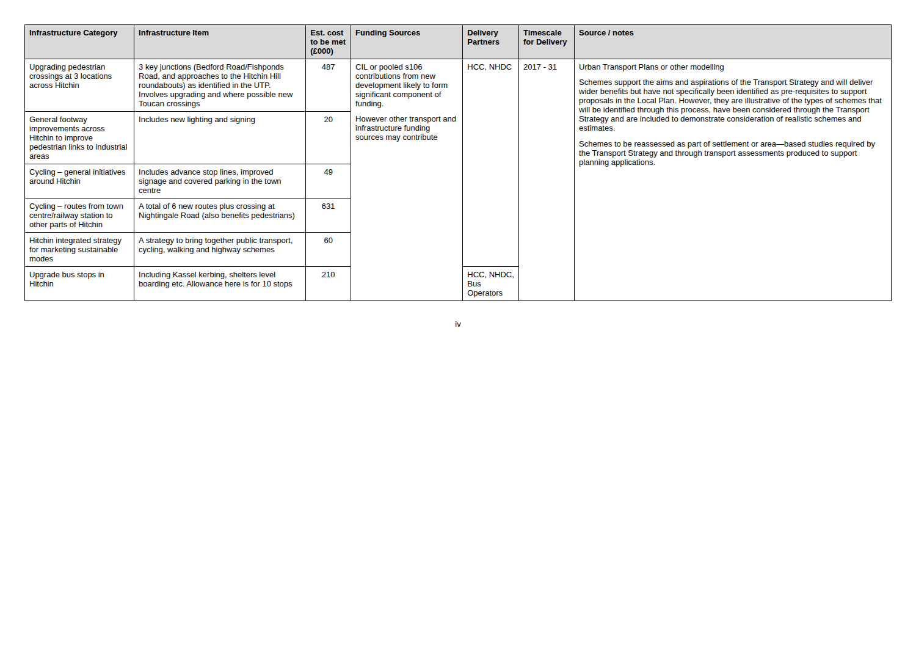| Infrastructure Category | Infrastructure Item | Est. cost to be met (£000) | Funding Sources | Delivery Partners | Timescale for Delivery | Source / notes |
| --- | --- | --- | --- | --- | --- | --- |
| Upgrading pedestrian crossings at 3 locations across Hitchin | 3 key junctions (Bedford Road/Fishponds Road, and approaches to the Hitchin Hill roundabouts) as identified in the UTP. Involves upgrading and where possible new Toucan crossings | 487 | CIL or pooled s106 contributions from new development likely to form significant component of funding. However other transport and infrastructure funding sources may contribute | HCC, NHDC | 2017 - 31 | Urban Transport Plans or other modelling Schemes support the aims and aspirations of the Transport Strategy and will deliver wider benefits but have not specifically been identified as pre-requisites to support proposals in the Local Plan. However, they are illustrative of the types of schemes that will be identified through this process, have been considered through the Transport Strategy and are included to demonstrate consideration of realistic schemes and estimates. Schemes to be reassessed as part of settlement or area—based studies required by the Transport Strategy and through transport assessments produced to support planning applications. |
| General footway improvements across Hitchin to improve pedestrian links to industrial areas | Includes new lighting and signing | 20 |
| Cycling – general initiatives around Hitchin | Includes advance stop lines, improved signage and covered parking in the town centre | 49 |
| Cycling – routes from town centre/railway station to other parts of Hitchin | A total of 6 new routes plus crossing at Nightingale Road (also benefits pedestrians) | 631 |
| Hitchin integrated strategy for marketing sustainable modes | A strategy to bring together public transport, cycling, walking and highway schemes | 60 |
| Upgrade bus stops in Hitchin | Including Kassel kerbing, shelters level boarding etc. Allowance here is for 10 stops | 210 | HCC, NHDC, Bus Operators |
iv